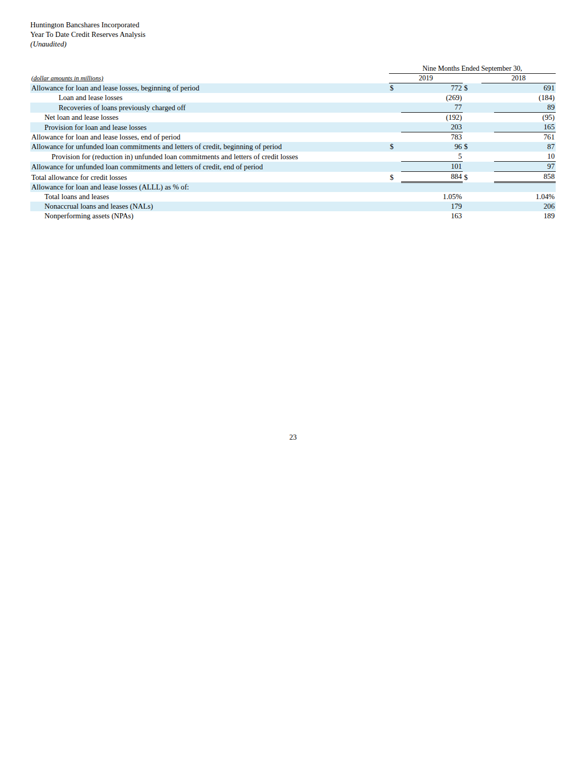Huntington Bancshares Incorporated
Year To Date Credit Reserves Analysis
(Unaudited)
| | Nine Months Ended September 30, |
| (dollar amounts in millions) | 2019 | | 2018 |
| Allowance for loan and lease losses, beginning of period | $ | 772 | $ | | 691 |
| Loan and lease losses | | (269) | | | (184) |
| Recoveries of loans previously charged off | | 77 | | | 89 |
| Net loan and lease losses | | (192) | | | (95) |
| Provision for loan and lease losses | | 203 | | | 165 |
| Allowance for loan and lease losses, end of period | | 783 | | | 761 |
| Allowance for unfunded loan commitments and letters of credit, beginning of period | $ | 96 | $ | | 87 |
| Provision for (reduction in) unfunded loan commitments and letters of credit losses | | 5 | | | 10 |
| Allowance for unfunded loan commitments and letters of credit, end of period | | 101 | | | 97 |
| Total allowance for credit losses | $ | 884 | $ | | 858 |
| Allowance for loan and lease losses (ALLL) as % of: | | | | | |
| Total loans and leases | | 1.05% | | | 1.04% |
| Nonaccrual loans and leases (NALs) | | 179 | | | 206 |
| Nonperforming assets (NPAs) | | 163 | | | 189 |
23